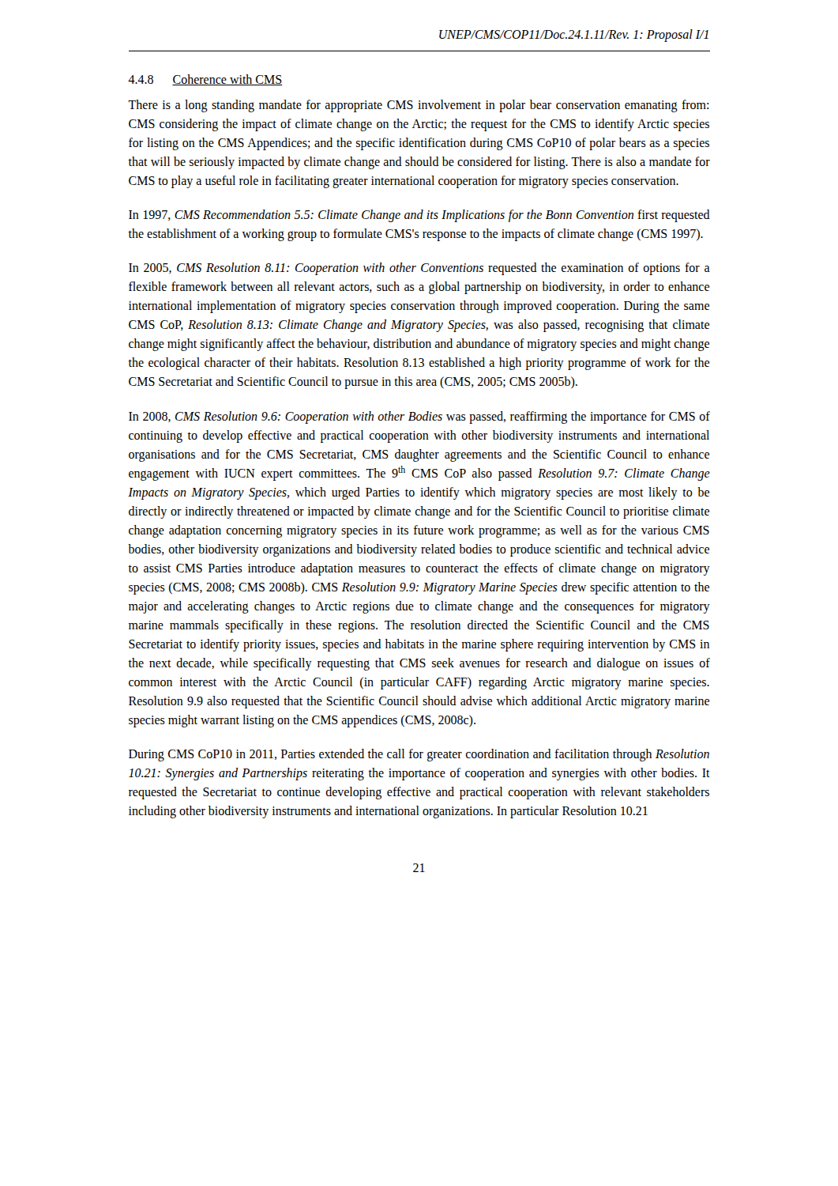UNEP/CMS/COP11/Doc.24.1.11/Rev. 1: Proposal I/1
4.4.8 Coherence with CMS
There is a long standing mandate for appropriate CMS involvement in polar bear conservation emanating from: CMS considering the impact of climate change on the Arctic; the request for the CMS to identify Arctic species for listing on the CMS Appendices; and the specific identification during CMS CoP10 of polar bears as a species that will be seriously impacted by climate change and should be considered for listing. There is also a mandate for CMS to play a useful role in facilitating greater international cooperation for migratory species conservation.
In 1997, CMS Recommendation 5.5: Climate Change and its Implications for the Bonn Convention first requested the establishment of a working group to formulate CMS's response to the impacts of climate change (CMS 1997).
In 2005, CMS Resolution 8.11: Cooperation with other Conventions requested the examination of options for a flexible framework between all relevant actors, such as a global partnership on biodiversity, in order to enhance international implementation of migratory species conservation through improved cooperation. During the same CMS CoP, Resolution 8.13: Climate Change and Migratory Species, was also passed, recognising that climate change might significantly affect the behaviour, distribution and abundance of migratory species and might change the ecological character of their habitats. Resolution 8.13 established a high priority programme of work for the CMS Secretariat and Scientific Council to pursue in this area (CMS, 2005; CMS 2005b).
In 2008, CMS Resolution 9.6: Cooperation with other Bodies was passed, reaffirming the importance for CMS of continuing to develop effective and practical cooperation with other biodiversity instruments and international organisations and for the CMS Secretariat, CMS daughter agreements and the Scientific Council to enhance engagement with IUCN expert committees. The 9th CMS CoP also passed Resolution 9.7: Climate Change Impacts on Migratory Species, which urged Parties to identify which migratory species are most likely to be directly or indirectly threatened or impacted by climate change and for the Scientific Council to prioritise climate change adaptation concerning migratory species in its future work programme; as well as for the various CMS bodies, other biodiversity organizations and biodiversity related bodies to produce scientific and technical advice to assist CMS Parties introduce adaptation measures to counteract the effects of climate change on migratory species (CMS, 2008; CMS 2008b). CMS Resolution 9.9: Migratory Marine Species drew specific attention to the major and accelerating changes to Arctic regions due to climate change and the consequences for migratory marine mammals specifically in these regions. The resolution directed the Scientific Council and the CMS Secretariat to identify priority issues, species and habitats in the marine sphere requiring intervention by CMS in the next decade, while specifically requesting that CMS seek avenues for research and dialogue on issues of common interest with the Arctic Council (in particular CAFF) regarding Arctic migratory marine species. Resolution 9.9 also requested that the Scientific Council should advise which additional Arctic migratory marine species might warrant listing on the CMS appendices (CMS, 2008c).
During CMS CoP10 in 2011, Parties extended the call for greater coordination and facilitation through Resolution 10.21: Synergies and Partnerships reiterating the importance of cooperation and synergies with other bodies. It requested the Secretariat to continue developing effective and practical cooperation with relevant stakeholders including other biodiversity instruments and international organizations. In particular Resolution 10.21
21